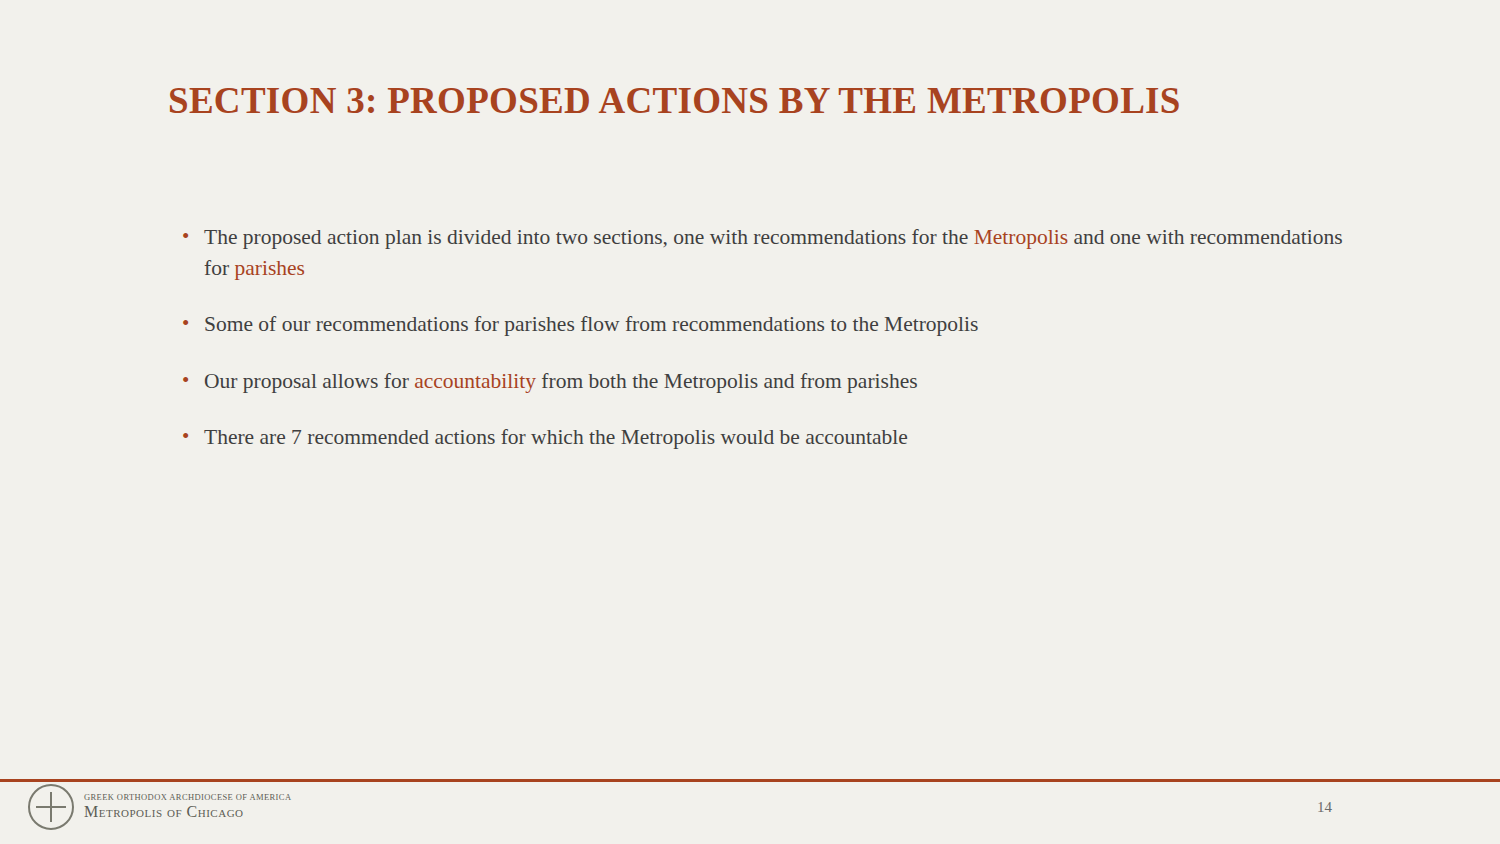Section 3: Proposed Actions by the Metropolis
The proposed action plan is divided into two sections, one with recommendations for the Metropolis and one with recommendations for parishes
Some of our recommendations for parishes flow from recommendations to the Metropolis
Our proposal allows for accountability from both the Metropolis and from parishes
There are 7 recommended actions for which the Metropolis would be accountable
14
Greek Orthodox Archdiocese of America
Metropolis of Chicago